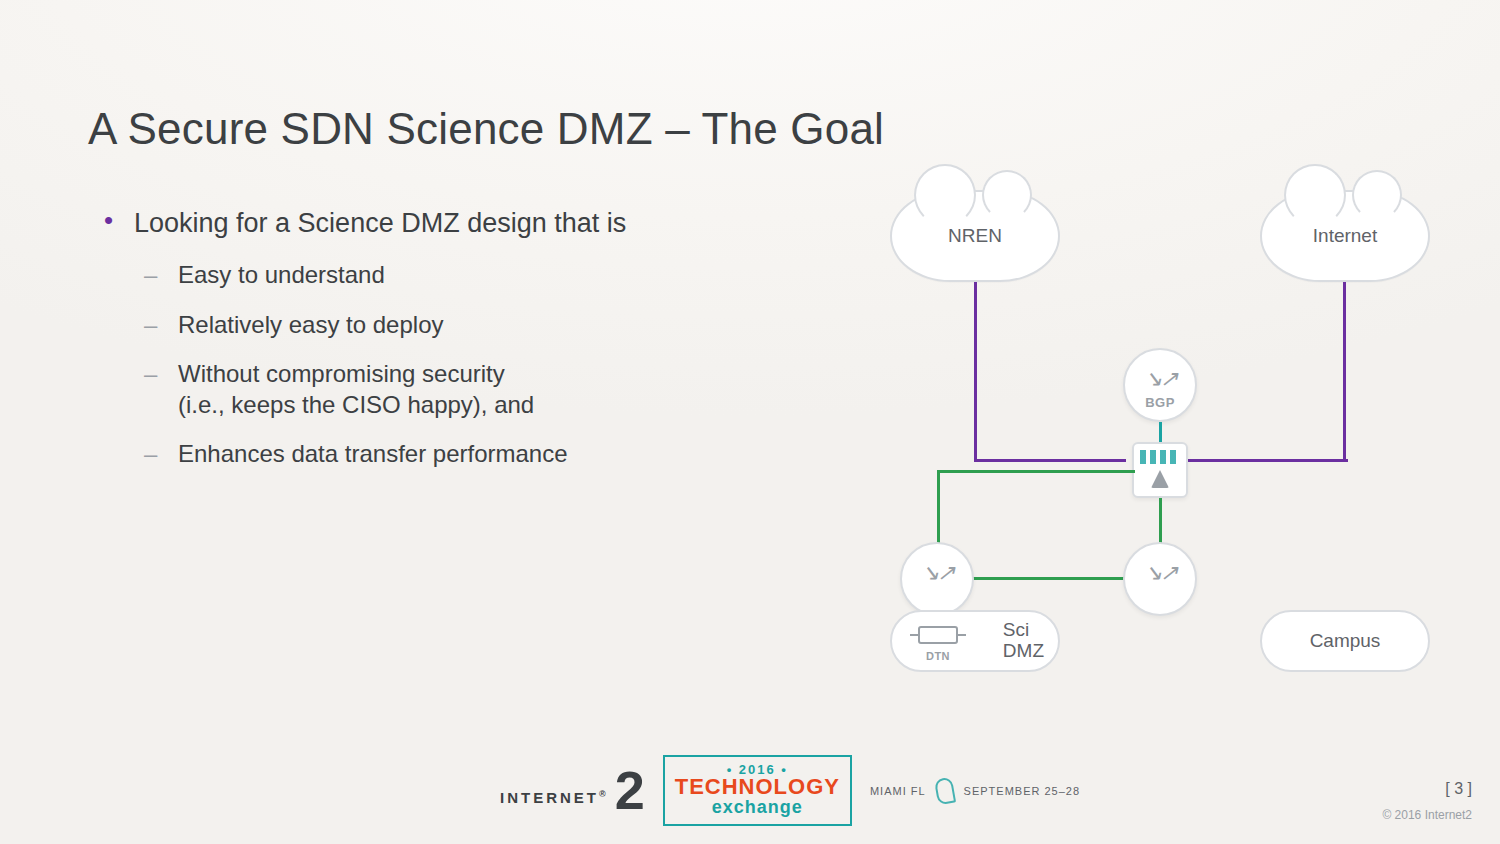A Secure SDN Science DMZ – The Goal
Looking for a Science DMZ design that is
Easy to understand
Relatively easy to deploy
Without compromising security
(i.e., keeps the CISO happy), and
Enhances data transfer performance
NREN
Internet
↘↗
BGP
↘↗
↘↗
DTN
Sci
DMZ
Campus
INTERNET®
2
• 2016 •
TECHNOLOGY
exchange
MIAMI FL SEPTEMBER 25–28
[ 3 ]
© 2016 Internet2